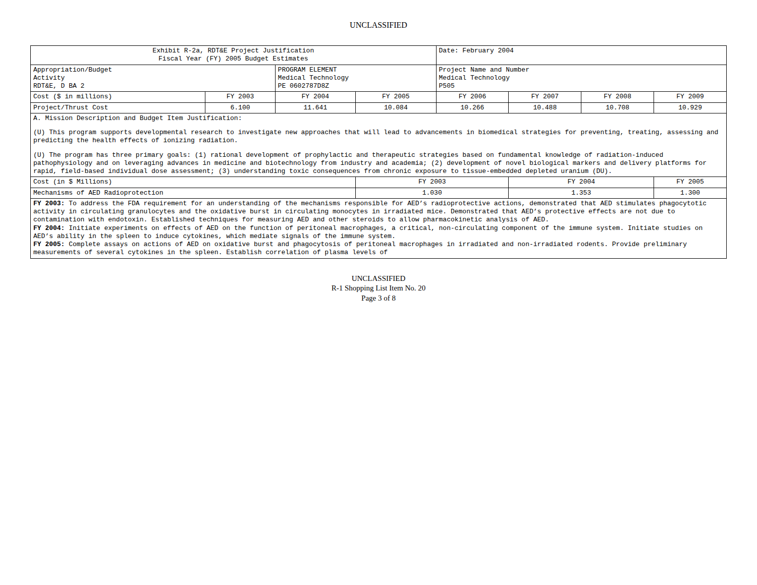UNCLASSIFIED
| Exhibit R-2a, RDT&E Project Justification Fiscal Year (FY) 2005 Budget Estimates | Date: February 2004 |
| Appropriation/Budget Activity RDT&E, D BA 2 | PROGRAM ELEMENT Medical Technology PE 0602787D8Z | Project Name and Number Medical Technology P505 |
| Cost ($ in millions) | FY 2003 | FY 2004 | FY 2005 | FY 2006 | FY 2007 | FY 2008 | FY 2009 |
| Project/Thrust Cost | 6.100 | 11.641 | 10.084 | 10.266 | 10.488 | 10.708 | 10.929 |
| A. Mission Description and Budget Item Justification: (U) This program supports developmental research to investigate new approaches that will lead to advancements in biomedical strategies for preventing, treating, assessing and predicting the health effects of ionizing radiation. (U) The program has three primary goals: (1) rational development of prophylactic and therapeutic strategies based on fundamental knowledge of radiation-induced pathophysiology and on leveraging advances in medicine and biotechnology from industry and academia; (2) development of novel biological markers and delivery platforms for rapid, field-based individual dose assessment; (3) understanding toxic consequences from chronic exposure to tissue-embedded depleted uranium (DU). |
| Cost (in $ Millions) | FY 2003 | FY 2004 | FY 2005 |
| Mechanisms of AED Radioprotection | 1.030 | 1.353 | 1.300 |
| FY 2003: To address the FDA requirement for an understanding of the mechanisms responsible for AED’s radioprotective actions, demonstrated that AED stimulates phagocytotic activity in circulating granulocytes and the oxidative burst in circulating monocytes in irradiated mice. Demonstrated that AED’s protective effects are not due to contamination with endotoxin. Established techniques for measuring AED and other steroids to allow pharmacokinetic analysis of AED. FY 2004: Initiate experiments on effects of AED on the function of peritoneal macrophages, a critical, non-circulating component of the immune system. Initiate studies on AED’s ability in the spleen to induce cytokines, which mediate signals of the immune system. FY 2005: Complete assays on actions of AED on oxidative burst and phagocytosis of peritoneal macrophages in irradiated and non-irradiated rodents. Provide preliminary measurements of several cytokines in the spleen. Establish correlation of plasma levels of |
UNCLASSIFIED
R-1 Shopping List Item No. 20
Page 3 of 8